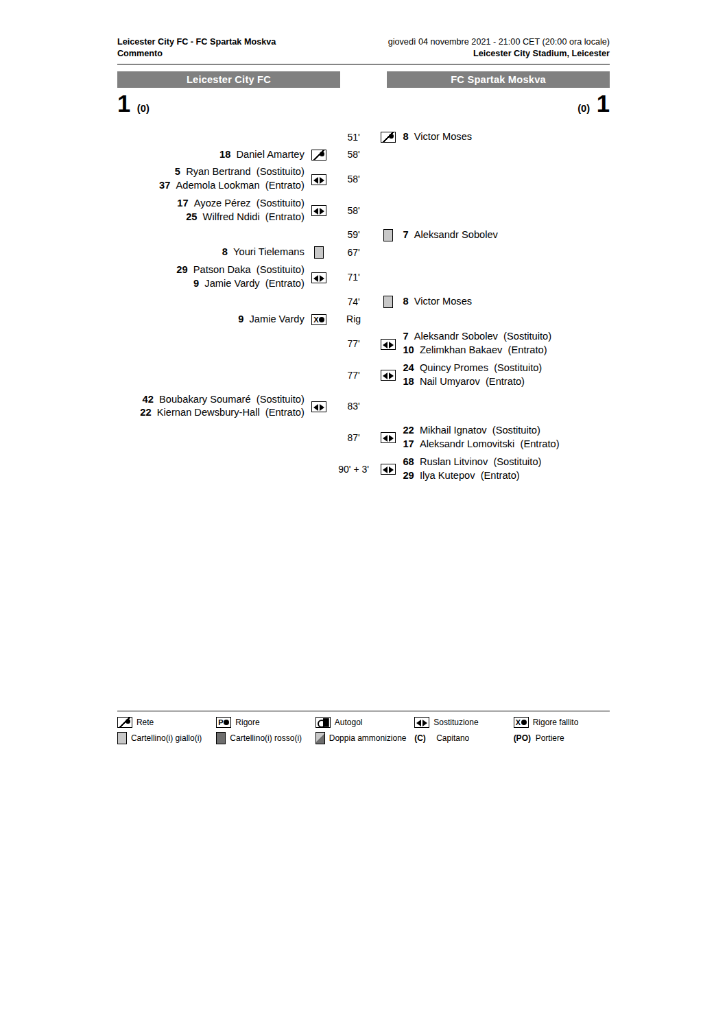Leicester City FC - FC Spartak Moskva
Commento
giovedì 04 novembre 2021 - 21:00 CET (20:00 ora locale)
Leicester City Stadium, Leicester
Leicester City FC
FC Spartak Moskva
1 (0)
(0) 1
| | | 51' | | 8 Victor Moses |
| 18 Daniel Amartey | | 58' | | |
| 5 Ryan Bertrand (Sostituito) 37 Ademola Lookman (Entrato) | | 58' | | |
| 17 Ayoze Pérez (Sostituito) 25 Wilfred Ndidi (Entrato) | | 58' | | |
| | | 59' | | 7 Aleksandr Sobolev |
| 8 Youri Tielemans | | 67' | | |
| 29 Patson Daka (Sostituito) 9 Jamie Vardy (Entrato) | | 71' | | |
| | | 74' | | 8 Victor Moses |
| 9 Jamie Vardy | | Rig | | |
| | | 77' | | 7 Aleksandr Sobolev (Sostituito) 10 Zelimkhan Bakaev (Entrato) |
| | | 77' | | 24 Quincy Promes (Sostituito) 18 Nail Umyarov (Entrato) |
| 42 Boubakary Soumaré (Sostituito) 22 Kiernan Dewsbury-Hall (Entrato) | | 83' | | |
| | | 87' | | 22 Mikhail Ignatov (Sostituito) 17 Aleksandr Lomovitski (Entrato) |
| | | 90' + 3' | | 68 Ruslan Litvinov (Sostituito) 29 Ilya Kutepov (Entrato) |
Rete
Rigore
Autogol
Sostituzione
Rigore fallito
Cartellino(i) giallo(i)
Cartellino(i) rosso(i)
Doppia ammonizione
(C) Capitano
(PO) Portiere